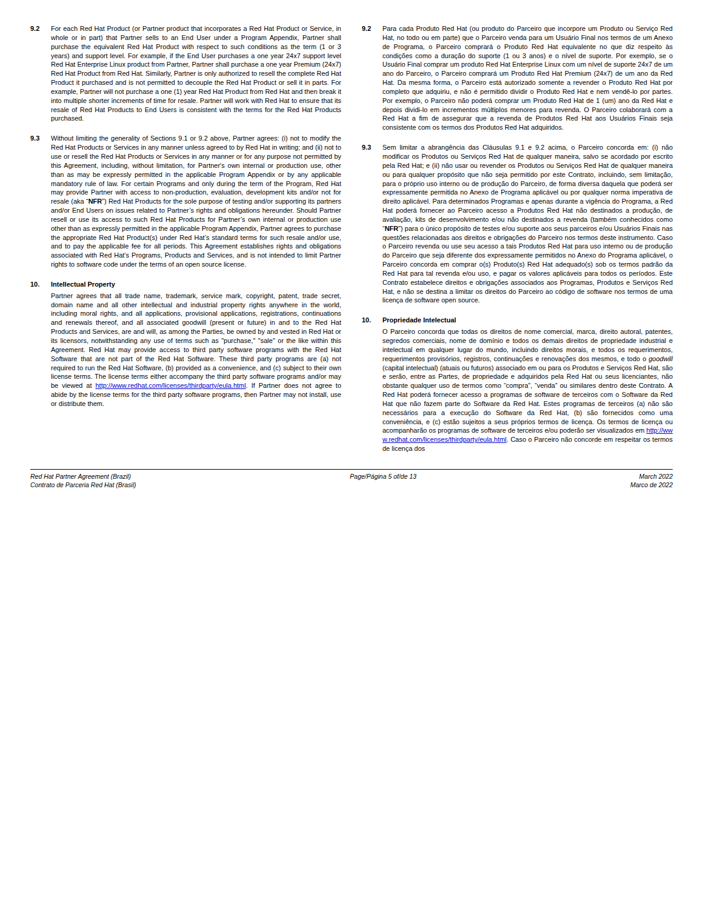9.2
For each Red Hat Product (or Partner product that incorporates a Red Hat Product or Service, in whole or in part) that Partner sells to an End User under a Program Appendix, Partner shall purchase the equivalent Red Hat Product with respect to such conditions as the term (1 or 3 years) and support level. For example, if the End User purchases a one year 24x7 support level Red Hat Enterprise Linux product from Partner, Partner shall purchase a one year Premium (24x7) Red Hat Product from Red Hat. Similarly, Partner is only authorized to resell the complete Red Hat Product it purchased and is not permitted to decouple the Red Hat Product or sell it in parts. For example, Partner will not purchase a one (1) year Red Hat Product from Red Hat and then break it into multiple shorter increments of time for resale. Partner will work with Red Hat to ensure that its resale of Red Hat Products to End Users is consistent with the terms for the Red Hat Products purchased.
9.3
Without limiting the generality of Sections 9.1 or 9.2 above, Partner agrees: (i) not to modify the Red Hat Products or Services in any manner unless agreed to by Red Hat in writing; and (ii) not to use or resell the Red Hat Products or Services in any manner or for any purpose not permitted by this Agreement, including, without limitation, for Partner's own internal or production use, other than as may be expressly permitted in the applicable Program Appendix or by any applicable mandatory rule of law. For certain Programs and only during the term of the Program, Red Hat may provide Partner with access to non-production, evaluation, development kits and/or not for resale (aka “NFR”) Red Hat Products for the sole purpose of testing and/or supporting its partners and/or End Users on issues related to Partner’s rights and obligations hereunder. Should Partner resell or use its access to such Red Hat Products for Partner’s own internal or production use other than as expressly permitted in the applicable Program Appendix, Partner agrees to purchase the appropriate Red Hat Product(s) under Red Hat’s standard terms for such resale and/or use, and to pay the applicable fee for all periods. This Agreement establishes rights and obligations associated with Red Hat’s Programs, Products and Services, and is not intended to limit Partner rights to software code under the terms of an open source license.
10.
Intellectual Property
Partner agrees that all trade name, trademark, service mark, copyright, patent, trade secret, domain name and all other intellectual and industrial property rights anywhere in the world, including moral rights, and all applications, provisional applications, registrations, continuations and renewals thereof, and all associated goodwill (present or future) in and to the Red Hat Products and Services, are and will, as among the Parties, be owned by and vested in Red Hat or its licensors, notwithstanding any use of terms such as "purchase," "sale" or the like within this Agreement. Red Hat may provide access to third party software programs with the Red Hat Software that are not part of the Red Hat Software. These third party programs are (a) not required to run the Red Hat Software, (b) provided as a convenience, and (c) subject to their own license terms. The license terms either accompany the third party software programs and/or may be viewed at http://www.redhat.com/licenses/thirdparty/eula.html. If Partner does not agree to abide by the license terms for the third party software programs, then Partner may not install, use or distribute them.
9.2
Para cada Produto Red Hat (ou produto do Parceiro que incorpore um Produto ou Serviço Red Hat, no todo ou em parte) que o Parceiro venda para um Usuário Final nos termos de um Anexo de Programa, o Parceiro comprará o Produto Red Hat equivalente no que diz respeito às condições como a duração do suporte (1 ou 3 anos) e o nível de suporte. Por exemplo, se o Usuário Final comprar um produto Red Hat Enterprise Linux com um nível de suporte 24x7 de um ano do Parceiro, o Parceiro comprará um Produto Red Hat Premium (24x7) de um ano da Red Hat. Da mesma forma, o Parceiro está autorizado somente a revender o Produto Red Hat por completo que adquiriu, e não é permitido dividir o Produto Red Hat e nem vendê-lo por partes. Por exemplo, o Parceiro não poderá comprar um Produto Red Hat de 1 (um) ano da Red Hat e depois dividi-lo em incrementos múltiplos menores para revenda. O Parceiro colaborará com a Red Hat a fim de assegurar que a revenda de Produtos Red Hat aos Usuários Finais seja consistente com os termos dos Produtos Red Hat adquiridos.
9.3
Sem limitar a abrangência das Cláusulas 9.1 e 9.2 acima, o Parceiro concorda em: (i) não modificar os Produtos ou Serviços Red Hat de qualquer maneira, salvo se acordado por escrito pela Red Hat; e (ii) não usar ou revender os Produtos ou Serviços Red Hat de qualquer maneira ou para qualquer propósito que não seja permitido por este Contrato, incluindo, sem limitação, para o próprio uso interno ou de produção do Parceiro, de forma diversa daquela que poderá ser expressamente permitida no Anexo de Programa aplicável ou por qualquer norma imperativa de direito aplicável. Para determinados Programas e apenas durante a vigência do Programa, a Red Hat poderá fornecer ao Parceiro acesso a Produtos Red Hat não destinados a produção, de avaliação, kits de desenvolvimento e/ou não destinados a revenda (também conhecidos como “NFR”) para o único propósito de testes e/ou suporte aos seus parceiros e/ou Usuários Finais nas questões relacionadas aos direitos e obrigações do Parceiro nos termos deste instrumento. Caso o Parceiro revenda ou use seu acesso a tais Produtos Red Hat para uso interno ou de produção do Parceiro que seja diferente dos expressamente permitidos no Anexo do Programa aplicável, o Parceiro concorda em comprar o(s) Produto(s) Red Hat adequado(s) sob os termos padrão da Red Hat para tal revenda e/ou uso, e pagar os valores aplicáveis para todos os períodos. Este Contrato estabelece direitos e obrigações associados aos Programas, Produtos e Serviços Red Hat, e não se destina a limitar os direitos do Parceiro ao código de software nos termos de uma licença de software open source.
10.
Propriedade Intelectual
O Parceiro concorda que todas os direitos de nome comercial, marca, direito autoral, patentes, segredos comerciais, nome de domínio e todos os demais direitos de propriedade industrial e intelectual em qualquer lugar do mundo, incluindo direitos morais, e todos os requerimentos, requerimentos provisórios, registros, continuações e renovações dos mesmos, e todo o goodwill (capital intelectual) (atuais ou futuros) associado em ou para os Produtos e Serviços Red Hat, são e serão, entre as Partes, de propriedade e adquiridos pela Red Hat ou seus licenciantes, não obstante qualquer uso de termos como “compra”, “venda” ou similares dentro deste Contrato. A Red Hat poderá fornecer acesso a programas de software de terceiros com o Software da Red Hat que não fazem parte do Software da Red Hat. Estes programas de terceiros (a) não são necessários para a execução do Software da Red Hat, (b) são fornecidos como uma conveniência, e (c) estão sujeitos a seus próprios termos de licença. Os termos de licença ou acompanharão os programas de software de terceiros e/ou poderão ser visualizados em http://www.redhat.com/licenses/thirdparty/eula.html. Caso o Parceiro não concorde em respeitar os termos de licença dos
Red Hat Partner Agreement (Brazil) Contrato de Parceria Red Hat (Brasil)
Page/Página 5 of/de 13
March 2022 Marco de 2022